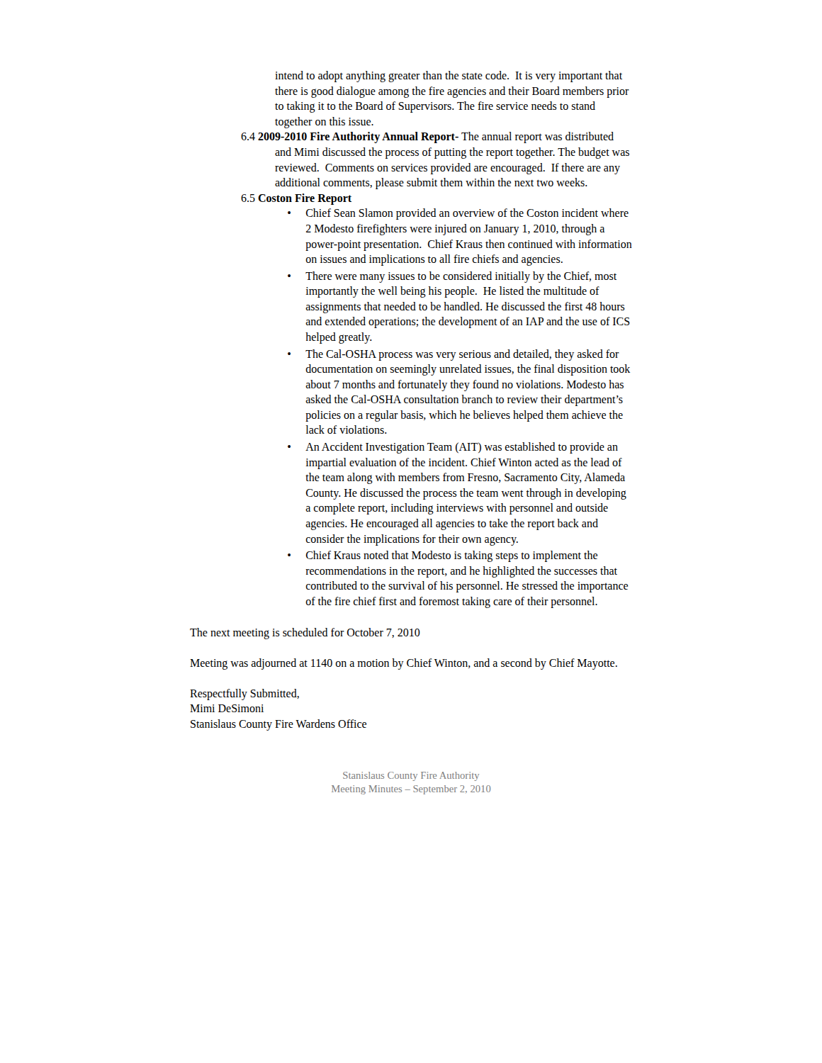intend to adopt anything greater than the state code. It is very important that there is good dialogue among the fire agencies and their Board members prior to taking it to the Board of Supervisors. The fire service needs to stand together on this issue.
6.4 2009-2010 Fire Authority Annual Report- The annual report was distributed and Mimi discussed the process of putting the report together. The budget was reviewed. Comments on services provided are encouraged. If there are any additional comments, please submit them within the next two weeks.
6.5 Coston Fire Report
Chief Sean Slamon provided an overview of the Coston incident where 2 Modesto firefighters were injured on January 1, 2010, through a power-point presentation. Chief Kraus then continued with information on issues and implications to all fire chiefs and agencies.
There were many issues to be considered initially by the Chief, most importantly the well being his people. He listed the multitude of assignments that needed to be handled. He discussed the first 48 hours and extended operations; the development of an IAP and the use of ICS helped greatly.
The Cal-OSHA process was very serious and detailed, they asked for documentation on seemingly unrelated issues, the final disposition took about 7 months and fortunately they found no violations. Modesto has asked the Cal-OSHA consultation branch to review their department’s policies on a regular basis, which he believes helped them achieve the lack of violations.
An Accident Investigation Team (AIT) was established to provide an impartial evaluation of the incident. Chief Winton acted as the lead of the team along with members from Fresno, Sacramento City, Alameda County. He discussed the process the team went through in developing a complete report, including interviews with personnel and outside agencies. He encouraged all agencies to take the report back and consider the implications for their own agency.
Chief Kraus noted that Modesto is taking steps to implement the recommendations in the report, and he highlighted the successes that contributed to the survival of his personnel. He stressed the importance of the fire chief first and foremost taking care of their personnel.
The next meeting is scheduled for October 7, 2010
Meeting was adjourned at 1140 on a motion by Chief Winton, and a second by Chief Mayotte.
Respectfully Submitted,
Mimi DeSimoni
Stanislaus County Fire Wardens Office
Stanislaus County Fire Authority
Meeting Minutes – September 2, 2010